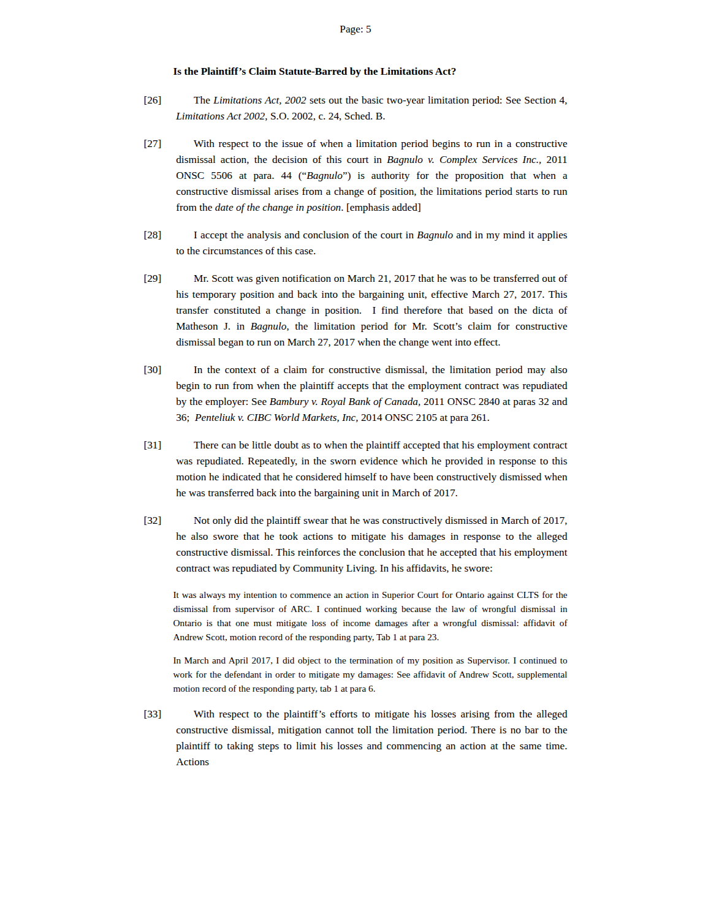Page: 5
Is the Plaintiff’s Claim Statute-Barred by the Limitations Act?
[26]
The Limitations Act, 2002 sets out the basic two-year limitation period: See Section 4, Limitations Act 2002, S.O. 2002, c. 24, Sched. B.
[27]
With respect to the issue of when a limitation period begins to run in a constructive dismissal action, the decision of this court in Bagnulo v. Complex Services Inc., 2011 ONSC 5506 at para. 44 (“Bagnulo”) is authority for the proposition that when a constructive dismissal arises from a change of position, the limitations period starts to run from the date of the change in position. [emphasis added]
[28]
I accept the analysis and conclusion of the court in Bagnulo and in my mind it applies to the circumstances of this case.
[29]
Mr. Scott was given notification on March 21, 2017 that he was to be transferred out of his temporary position and back into the bargaining unit, effective March 27, 2017. This transfer constituted a change in position. I find therefore that based on the dicta of Matheson J. in Bagnulo, the limitation period for Mr. Scott’s claim for constructive dismissal began to run on March 27, 2017 when the change went into effect.
[30]
In the context of a claim for constructive dismissal, the limitation period may also begin to run from when the plaintiff accepts that the employment contract was repudiated by the employer: See Bambury v. Royal Bank of Canada, 2011 ONSC 2840 at paras 32 and 36; Penteliuk v. CIBC World Markets, Inc, 2014 ONSC 2105 at para 261.
[31]
There can be little doubt as to when the plaintiff accepted that his employment contract was repudiated. Repeatedly, in the sworn evidence which he provided in response to this motion he indicated that he considered himself to have been constructively dismissed when he was transferred back into the bargaining unit in March of 2017.
[32]
Not only did the plaintiff swear that he was constructively dismissed in March of 2017, he also swore that he took actions to mitigate his damages in response to the alleged constructive dismissal. This reinforces the conclusion that he accepted that his employment contract was repudiated by Community Living. In his affidavits, he swore:
It was always my intention to commence an action in Superior Court for Ontario against CLTS for the dismissal from supervisor of ARC. I continued working because the law of wrongful dismissal in Ontario is that one must mitigate loss of income damages after a wrongful dismissal: affidavit of Andrew Scott, motion record of the responding party, Tab 1 at para 23.
In March and April 2017, I did object to the termination of my position as Supervisor. I continued to work for the defendant in order to mitigate my damages: See affidavit of Andrew Scott, supplemental motion record of the responding party, tab 1 at para 6.
[33]
With respect to the plaintiff’s efforts to mitigate his losses arising from the alleged constructive dismissal, mitigation cannot toll the limitation period. There is no bar to the plaintiff to taking steps to limit his losses and commencing an action at the same time. Actions